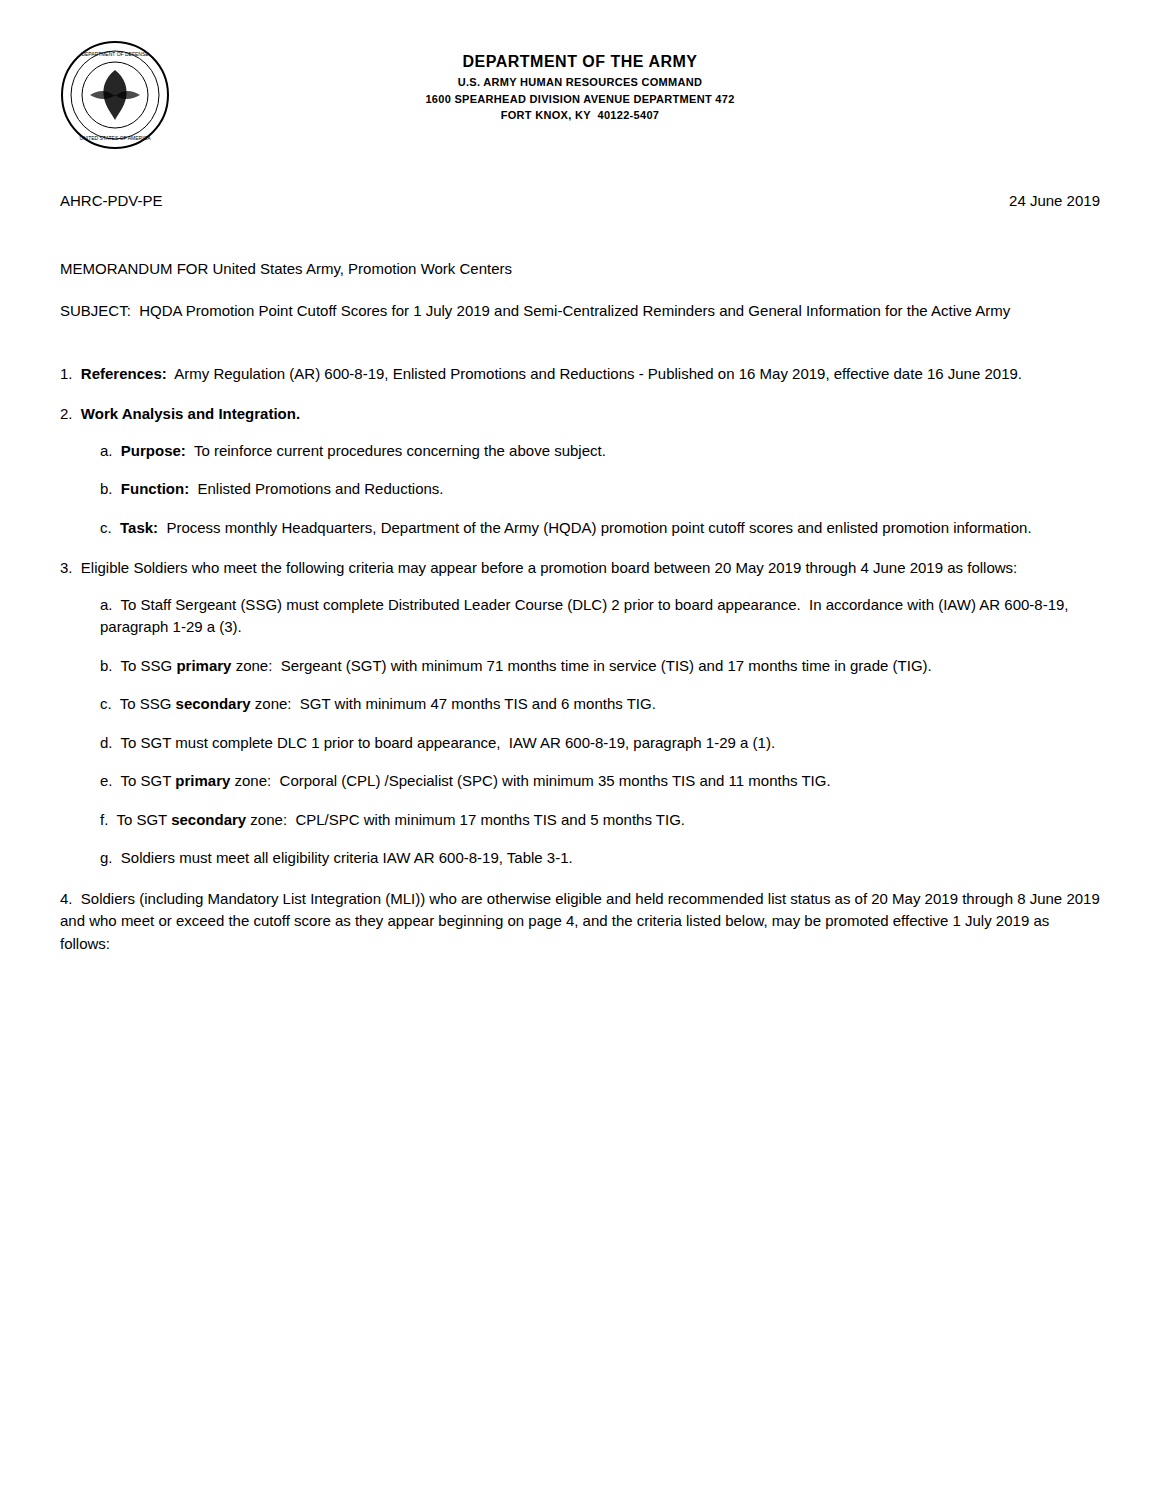DEPARTMENT OF DEFENSE UNITED STATES OF AMERICA
DEPARTMENT OF THE ARMY
U.S. ARMY HUMAN RESOURCES COMMAND
1600 SPEARHEAD DIVISION AVENUE DEPARTMENT 472
FORT KNOX, KY 40122-5407
AHRC-PDV-PE
24 June 2019
MEMORANDUM FOR United States Army, Promotion Work Centers
SUBJECT: HQDA Promotion Point Cutoff Scores for 1 July 2019 and Semi-Centralized Reminders and General Information for the Active Army
1. References: Army Regulation (AR) 600-8-19, Enlisted Promotions and Reductions - Published on 16 May 2019, effective date 16 June 2019.
2. Work Analysis and Integration.
a. Purpose: To reinforce current procedures concerning the above subject.
b. Function: Enlisted Promotions and Reductions.
c. Task: Process monthly Headquarters, Department of the Army (HQDA) promotion point cutoff scores and enlisted promotion information.
3. Eligible Soldiers who meet the following criteria may appear before a promotion board between 20 May 2019 through 4 June 2019 as follows:
a. To Staff Sergeant (SSG) must complete Distributed Leader Course (DLC) 2 prior to board appearance. In accordance with (IAW) AR 600-8-19, paragraph 1-29 a (3).
b. To SSG primary zone: Sergeant (SGT) with minimum 71 months time in service (TIS) and 17 months time in grade (TIG).
c. To SSG secondary zone: SGT with minimum 47 months TIS and 6 months TIG.
d. To SGT must complete DLC 1 prior to board appearance, IAW AR 600-8-19, paragraph 1-29 a (1).
e. To SGT primary zone: Corporal (CPL) /Specialist (SPC) with minimum 35 months TIS and 11 months TIG.
f. To SGT secondary zone: CPL/SPC with minimum 17 months TIS and 5 months TIG.
g. Soldiers must meet all eligibility criteria IAW AR 600-8-19, Table 3-1.
4. Soldiers (including Mandatory List Integration (MLI)) who are otherwise eligible and held recommended list status as of 20 May 2019 through 8 June 2019 and who meet or exceed the cutoff score as they appear beginning on page 4, and the criteria listed below, may be promoted effective 1 July 2019 as follows: